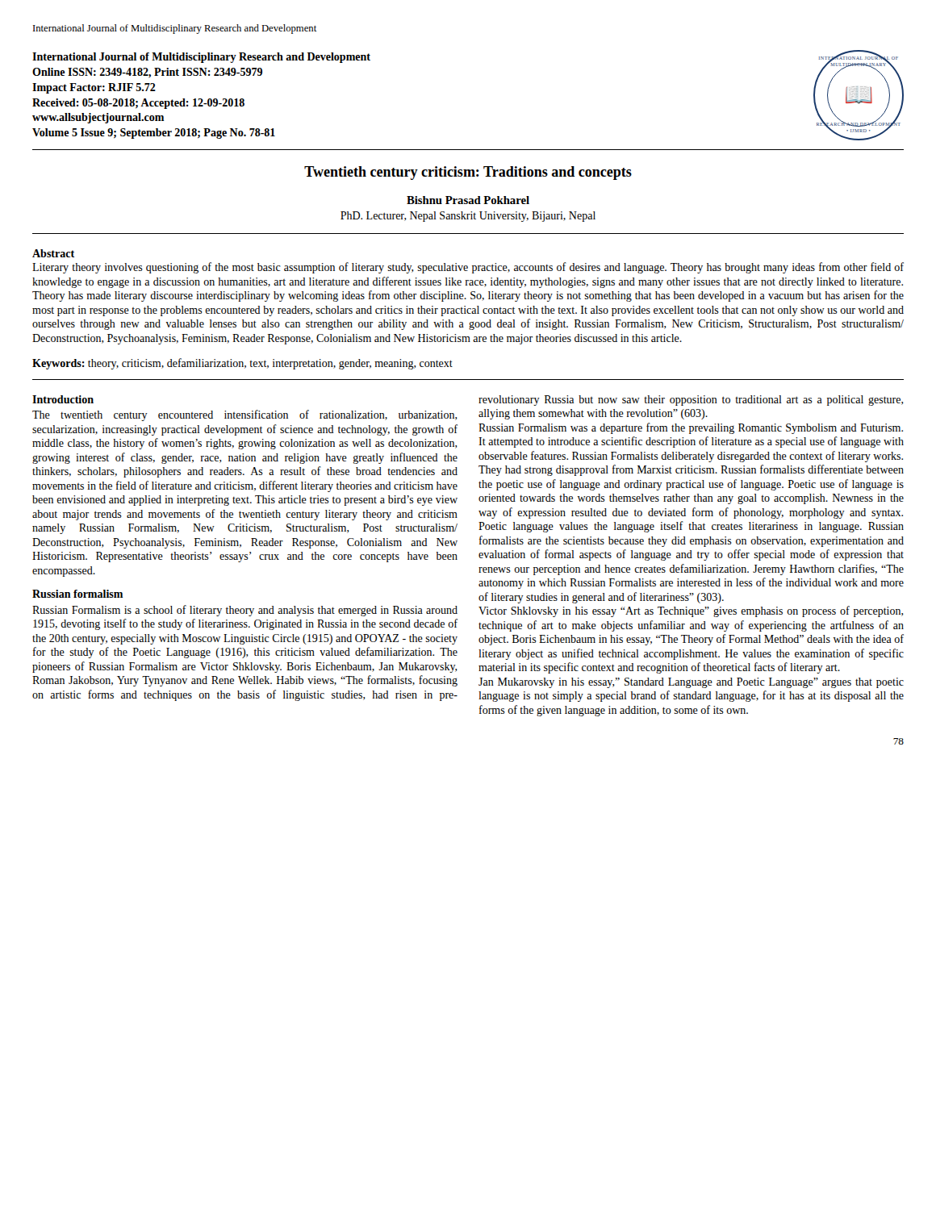International Journal of Multidisciplinary Research and Development
International Journal of Multidisciplinary Research and Development
Online ISSN: 2349-4182, Print ISSN: 2349-5979
Impact Factor: RJIF 5.72
Received: 05-08-2018; Accepted: 12-09-2018
www.allsubjectjournal.com
Volume 5 Issue 9; September 2018; Page No. 78-81
INTERNATIONAL JOURNAL OF MULTIDISCIPLINARY
📖
RESEARCH AND DEVELOPMENT • IJMRD •
Twentieth century criticism: Traditions and concepts
Bishnu Prasad Pokharel
PhD. Lecturer, Nepal Sanskrit University, Bijauri, Nepal
Abstract
Literary theory involves questioning of the most basic assumption of literary study, speculative practice, accounts of desires and language. Theory has brought many ideas from other field of knowledge to engage in a discussion on humanities, art and literature and different issues like race, identity, mythologies, signs and many other issues that are not directly linked to literature. Theory has made literary discourse interdisciplinary by welcoming ideas from other discipline. So, literary theory is not something that has been developed in a vacuum but has arisen for the most part in response to the problems encountered by readers, scholars and critics in their practical contact with the text. It also provides excellent tools that can not only show us our world and ourselves through new and valuable lenses but also can strengthen our ability and with a good deal of insight. Russian Formalism, New Criticism, Structuralism, Post structuralism/ Deconstruction, Psychoanalysis, Feminism, Reader Response, Colonialism and New Historicism are the major theories discussed in this article.
Keywords: theory, criticism, defamiliarization, text, interpretation, gender, meaning, context
Introduction
The twentieth century encountered intensification of rationalization, urbanization, secularization, increasingly practical development of science and technology, the growth of middle class, the history of women’s rights, growing colonization as well as decolonization, growing interest of class, gender, race, nation and religion have greatly influenced the thinkers, scholars, philosophers and readers. As a result of these broad tendencies and movements in the field of literature and criticism, different literary theories and criticism have been envisioned and applied in interpreting text. This article tries to present a bird’s eye view about major trends and movements of the twentieth century literary theory and criticism namely Russian Formalism, New Criticism, Structuralism, Post structuralism/ Deconstruction, Psychoanalysis, Feminism, Reader Response, Colonialism and New Historicism. Representative theorists’ essays’ crux and the core concepts have been encompassed.
Russian formalism
Russian Formalism is a school of literary theory and analysis that emerged in Russia around 1915, devoting itself to the study of literariness. Originated in Russia in the second decade of the 20th century, especially with Moscow Linguistic Circle (1915) and OPOYAZ - the society for the study of the Poetic Language (1916), this criticism valued defamiliarization. The pioneers of Russian Formalism are Victor Shklovsky. Boris Eichenbaum, Jan Mukarovsky, Roman Jakobson, Yury Tynyanov and Rene Wellek. Habib views, “The formalists, focusing on artistic forms and techniques on the basis of linguistic studies, had risen in pre-revolutionary Russia but now saw their opposition to traditional art as a political gesture, allying them somewhat with the revolution” (603).
Russian Formalism was a departure from the prevailing Romantic Symbolism and Futurism. It attempted to introduce a scientific description of literature as a special use of language with observable features. Russian Formalists deliberately disregarded the context of literary works. They had strong disapproval from Marxist criticism. Russian formalists differentiate between the poetic use of language and ordinary practical use of language. Poetic use of language is oriented towards the words themselves rather than any goal to accomplish. Newness in the way of expression resulted due to deviated form of phonology, morphology and syntax. Poetic language values the language itself that creates literariness in language. Russian formalists are the scientists because they did emphasis on observation, experimentation and evaluation of formal aspects of language and try to offer special mode of expression that renews our perception and hence creates defamiliarization. Jeremy Hawthorn clarifies, “The autonomy in which Russian Formalists are interested in less of the individual work and more of literary studies in general and of literariness” (303).
Victor Shklovsky in his essay “Art as Technique” gives emphasis on process of perception, technique of art to make objects unfamiliar and way of experiencing the artfulness of an object. Boris Eichenbaum in his essay, “The Theory of Formal Method” deals with the idea of literary object as unified technical accomplishment. He values the examination of specific material in its specific context and recognition of theoretical facts of literary art.
Jan Mukarovsky in his essay,” Standard Language and Poetic Language” argues that poetic language is not simply a special brand of standard language, for it has at its disposal all the forms of the given language in addition, to some of its own.
78